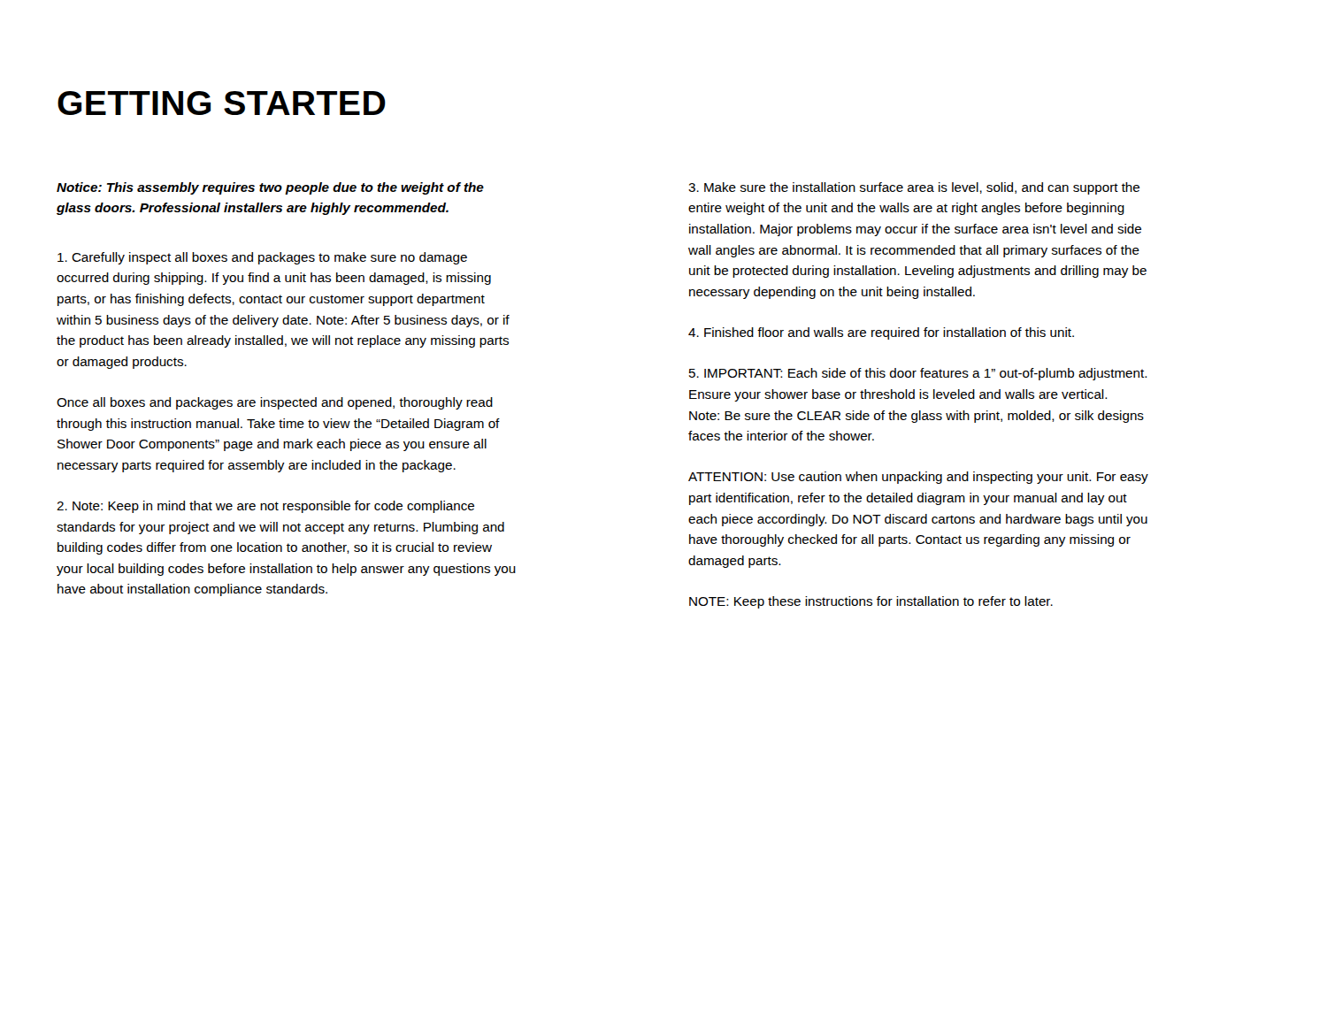Getting Started
Notice: This assembly requires two people due to the weight of the glass doors. Professional installers are highly recommended.
1. Carefully inspect all boxes and packages to make sure no damage occurred during shipping. If you find a unit has been damaged, is missing parts, or has finishing defects, contact our customer support department within 5 business days of the delivery date. Note: After 5 business days, or if the product has been already installed, we will not replace any missing parts or damaged products.
Once all boxes and packages are inspected and opened, thoroughly read through this instruction manual. Take time to view the “Detailed Diagram of Shower Door Components” page and mark each piece as you ensure all necessary parts required for assembly are included in the package.
2. Note: Keep in mind that we are not responsible for code compliance standards for your project and we will not accept any returns. Plumbing and building codes differ from one location to another, so it is crucial to review your local building codes before installation to help answer any questions you have about installation compliance standards.
3. Make sure the installation surface area is level, solid, and can support the entire weight of the unit and the walls are at right angles before beginning installation. Major problems may occur if the surface area isn't level and side wall angles are abnormal. It is recommended that all primary surfaces of the unit be protected during installation. Leveling adjustments and drilling may be necessary depending on the unit being installed.
4. Finished floor and walls are required for installation of this unit.
5. IMPORTANT: Each side of this door features a 1” out-of-plumb adjustment. Ensure your shower base or threshold is leveled and walls are vertical.
Note: Be sure the CLEAR side of the glass with print, molded, or silk designs faces the interior of the shower.
ATTENTION: Use caution when unpacking and inspecting your unit. For easy part identification, refer to the detailed diagram in your manual and lay out each piece accordingly. Do NOT discard cartons and hardware bags until you have thoroughly checked for all parts. Contact us regarding any missing or damaged parts.
NOTE: Keep these instructions for installation to refer to later.